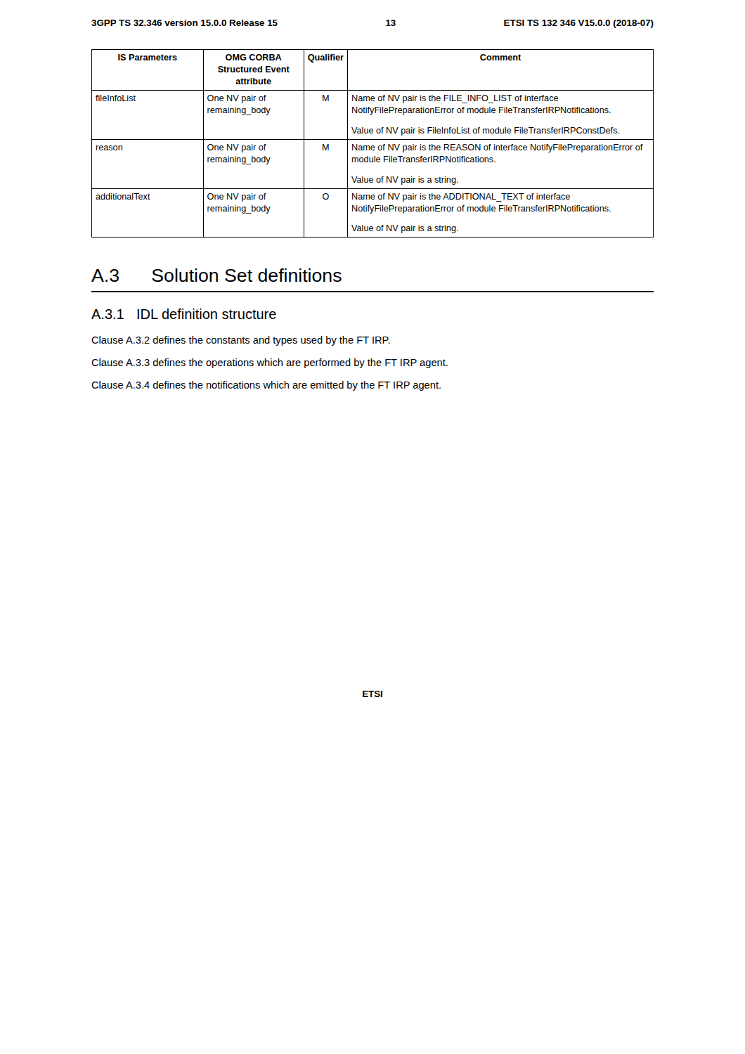3GPP TS 32.346 version 15.0.0 Release 15 13 ETSI TS 132 346 V15.0.0 (2018-07)
| IS Parameters | OMG CORBA Structured Event attribute | Qualifier | Comment |
| --- | --- | --- | --- |
| fileInfoList | One NV pair of remaining_body | M | Name of NV pair is the FILE_INFO_LIST of interface NotifyFilePreparationError of module FileTransferIRPNotifications. Value of NV pair is FileInfoList of module FileTransferIRPConstDefs. |
| reason | One NV pair of remaining_body | M | Name of NV pair is the REASON of interface NotifyFilePreparationError of module FileTransferIRPNotifications. Value of NV pair is a string. |
| additionalText | One NV pair of remaining_body | O | Name of NV pair is the ADDITIONAL_TEXT of interface NotifyFilePreparationError of module FileTransferIRPNotifications. Value of NV pair is a string. |
A.3 Solution Set definitions
A.3.1 IDL definition structure
Clause A.3.2 defines the constants and types used by the FT IRP.
Clause A.3.3 defines the operations which are performed by the FT IRP agent.
Clause A.3.4 defines the notifications which are emitted by the FT IRP agent.
ETSI